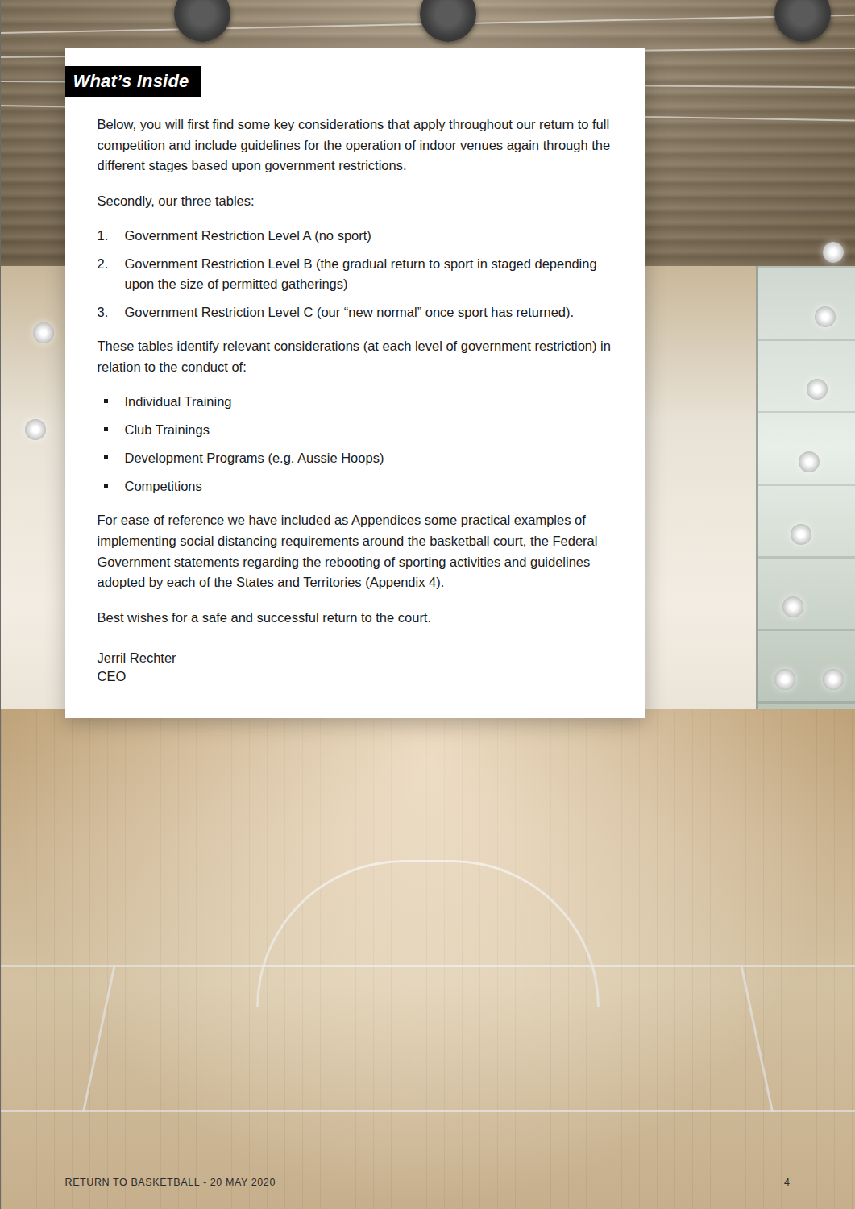What’s Inside
Below, you will first find some key considerations that apply throughout our return to full competition and include guidelines for the operation of indoor venues again through the different stages based upon government restrictions.
Secondly, our three tables:
Government Restriction Level A (no sport)
Government Restriction Level B (the gradual return to sport in staged depending upon the size of permitted gatherings)
Government Restriction Level C (our “new normal” once sport has returned).
These tables identify relevant considerations (at each level of government restriction) in relation to the conduct of:
Individual Training
Club Trainings
Development Programs (e.g. Aussie Hoops)
Competitions
For ease of reference we have included as Appendices some practical examples of implementing social distancing requirements around the basketball court, the Federal Government statements regarding the rebooting of sporting activities and guidelines adopted by each of the States and Territories (Appendix 4).
Best wishes for a safe and successful return to the court.
Jerril Rechter
CEO
Return to Basketball - 20 May 2020 4